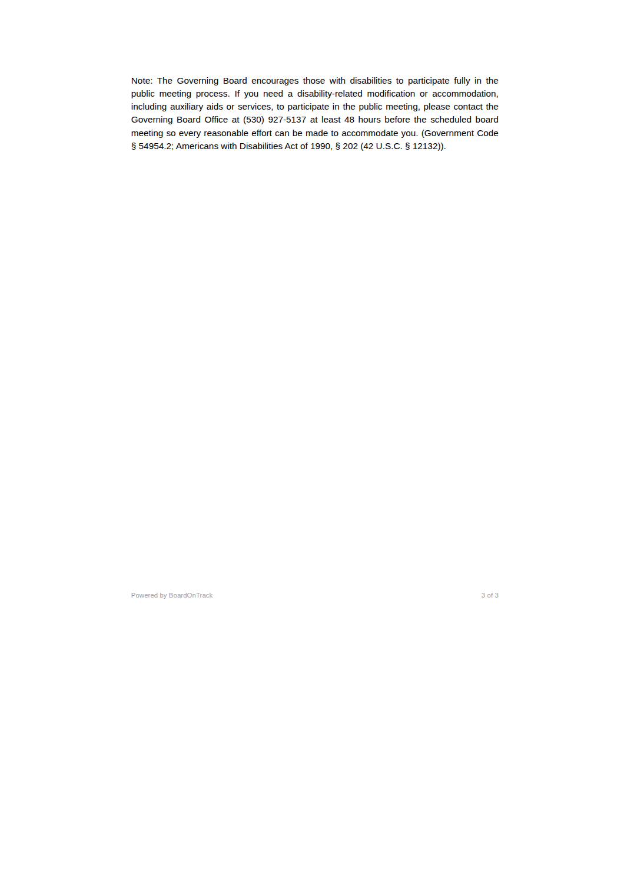Note: The Governing Board encourages those with disabilities to participate fully in the public meeting process. If you need a disability-related modification or accommodation, including auxiliary aids or services, to participate in the public meeting, please contact the Governing Board Office at (530) 927-5137 at least 48 hours before the scheduled board meeting so every reasonable effort can be made to accommodate you. (Government Code § 54954.2; Americans with Disabilities Act of 1990, § 202 (42 U.S.C. § 12132)).
Powered by BoardOnTrack 3 of 3